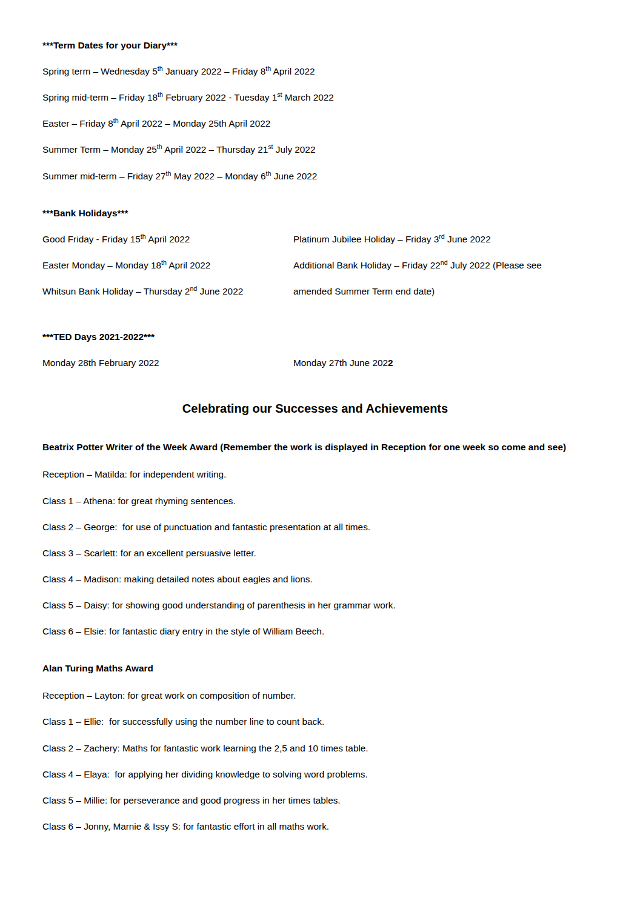***Term Dates for your Diary***
Spring term – Wednesday 5th January 2022 – Friday 8th April 2022
Spring mid-term – Friday 18th February 2022 - Tuesday 1st March 2022
Easter – Friday 8th April 2022 – Monday 25th April 2022
Summer Term – Monday 25th April 2022 – Thursday 21st July 2022
Summer mid-term – Friday 27th May 2022 – Monday 6th June 2022
***Bank Holidays***
| Good Friday - Friday 15 th April 2022 | Platinum Jubilee Holiday – Friday 3 rd June 2022 |
| Easter Monday – Monday 18 th April 2022 | Additional Bank Holiday – Friday 22 nd July 2022 (Please see |
| Whitsun Bank Holiday – Thursday 2 nd June 2022 | amended Summer Term end date) |
***TED Days 2021-2022***
| Monday 28th February 2022 | Monday 27th June 202 2 |
Celebrating our Successes and Achievements
Beatrix Potter Writer of the Week Award (Remember the work is displayed in Reception for one week so come and see)
Reception – Matilda: for independent writing.
Class 1 – Athena: for great rhyming sentences.
Class 2 – George: for use of punctuation and fantastic presentation at all times.
Class 3 – Scarlett: for an excellent persuasive letter.
Class 4 – Madison: making detailed notes about eagles and lions.
Class 5 – Daisy: for showing good understanding of parenthesis in her grammar work.
Class 6 – Elsie: for fantastic diary entry in the style of William Beech.
Alan Turing Maths Award
Reception – Layton: for great work on composition of number.
Class 1 – Ellie: for successfully using the number line to count back.
Class 2 – Zachery: Maths for fantastic work learning the 2,5 and 10 times table.
Class 4 – Elaya: for applying her dividing knowledge to solving word problems.
Class 5 – Millie: for perseverance and good progress in her times tables.
Class 6 – Jonny, Marnie & Issy S: for fantastic effort in all maths work.